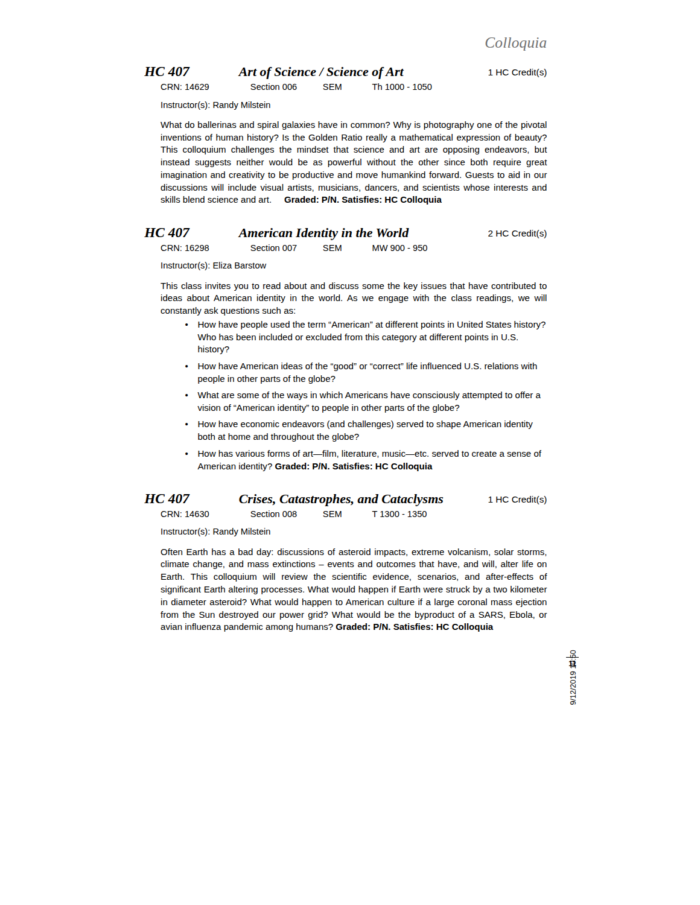Colloquia
HC 407
Art of Science / Science of Art
1 HC Credit(s)
CRN: 14629
Section 006
SEM
Th 1000 - 1050
Instructor(s): Randy Milstein
What do ballerinas and spiral galaxies have in common? Why is photography one of the pivotal inventions of human history? Is the Golden Ratio really a mathematical expression of beauty? This colloquium challenges the mindset that science and art are opposing endeavors, but instead suggests neither would be as powerful without the other since both require great imagination and creativity to be productive and move humankind forward. Guests to aid in our discussions will include visual artists, musicians, dancers, and scientists whose interests and skills blend science and art. Graded: P/N. Satisfies: HC Colloquia
HC 407
American Identity in the World
2 HC Credit(s)
CRN: 16298
Section 007
SEM
MW 900 - 950
Instructor(s): Eliza Barstow
This class invites you to read about and discuss some the key issues that have contributed to ideas about American identity in the world. As we engage with the class readings, we will constantly ask questions such as:
How have people used the term “American” at different points in United States history? Who has been included or excluded from this category at different points in U.S. history?
How have American ideas of the “good” or “correct” life influenced U.S. relations with people in other parts of the globe?
What are some of the ways in which Americans have consciously attempted to offer a vision of “American identity” to people in other parts of the globe?
How have economic endeavors (and challenges) served to shape American identity both at home and throughout the globe?
How has various forms of art—film, literature, music—etc. served to create a sense of American identity? Graded: P/N. Satisfies: HC Colloquia
HC 407
Crises, Catastrophes, and Cataclysms
1 HC Credit(s)
CRN: 14630
Section 008
SEM
T 1300 - 1350
Instructor(s): Randy Milstein
Often Earth has a bad day: discussions of asteroid impacts, extreme volcanism, solar storms, climate change, and mass extinctions – events and outcomes that have, and will, alter life on Earth. This colloquium will review the scientific evidence, scenarios, and after-effects of significant Earth altering processes. What would happen if Earth were struck by a two kilometer in diameter asteroid? What would happen to American culture if a large coronal mass ejection from the Sun destroyed our power grid? What would be the byproduct of a SARS, Ebola, or avian influenza pandemic among humans? Graded: P/N. Satisfies: HC Colloquia
9/12/2019 10:50
11